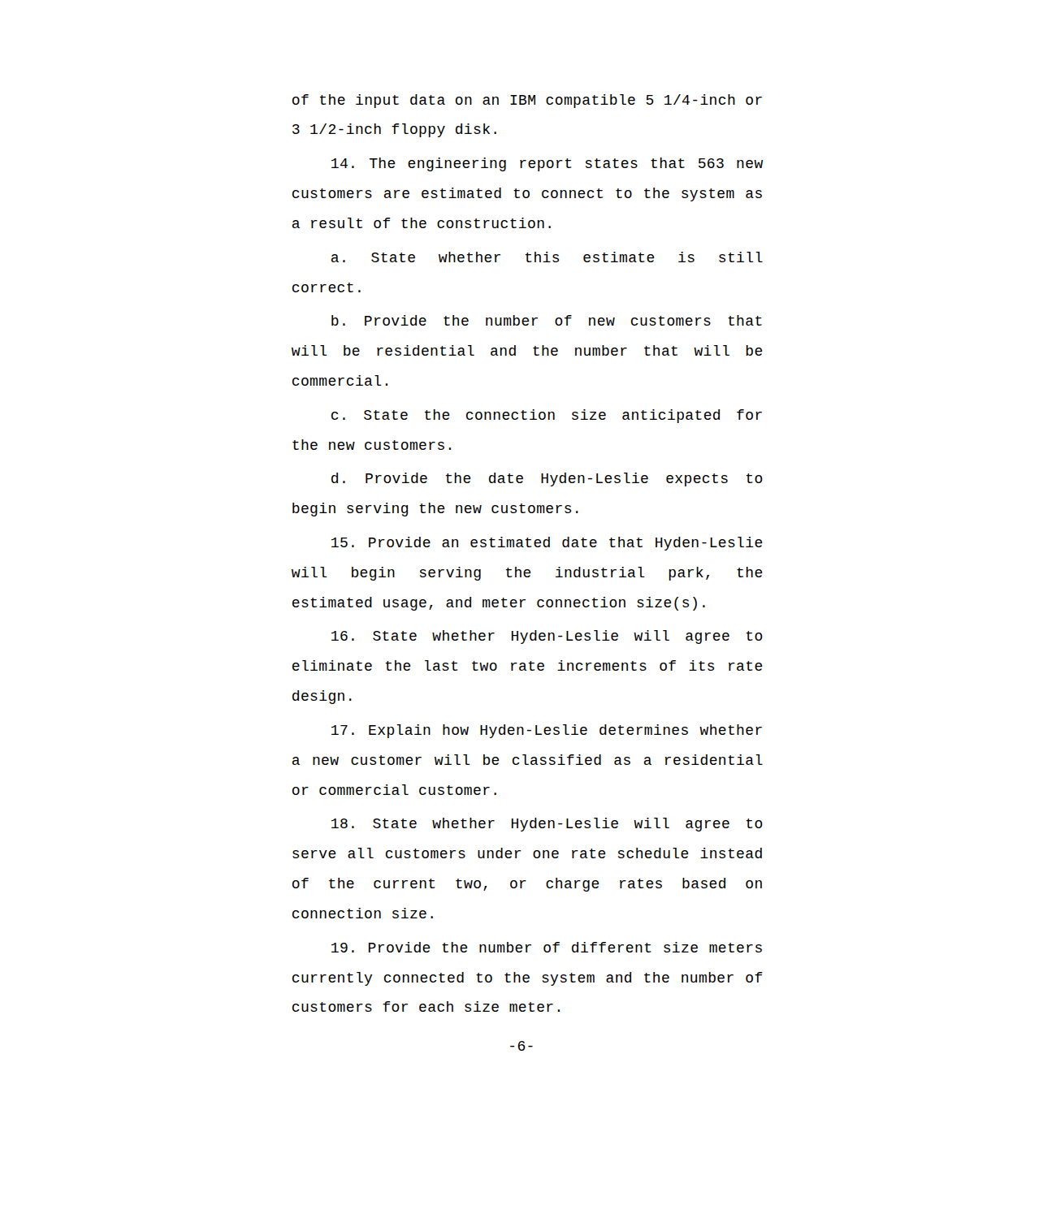of the input data on an IBM compatible 5 1/4-inch or 3 1/2-inch floppy disk.
14. The engineering report states that 563 new customers are estimated to connect to the system as a result of the construction.
a. State whether this estimate is still correct.
b. Provide the number of new customers that will be residential and the number that will be commercial.
c. State the connection size anticipated for the new customers.
d. Provide the date Hyden-Leslie expects to begin serving the new customers.
15. Provide an estimated date that Hyden-Leslie will begin serving the industrial park, the estimated usage, and meter connection size(s).
16. State whether Hyden-Leslie will agree to eliminate the last two rate increments of its rate design.
17. Explain how Hyden-Leslie determines whether a new customer will be classified as a residential or commercial customer.
18. State whether Hyden-Leslie will agree to serve all customers under one rate schedule instead of the current two, or charge rates based on connection size.
19. Provide the number of different size meters currently connected to the system and the number of customers for each size meter.
-6-